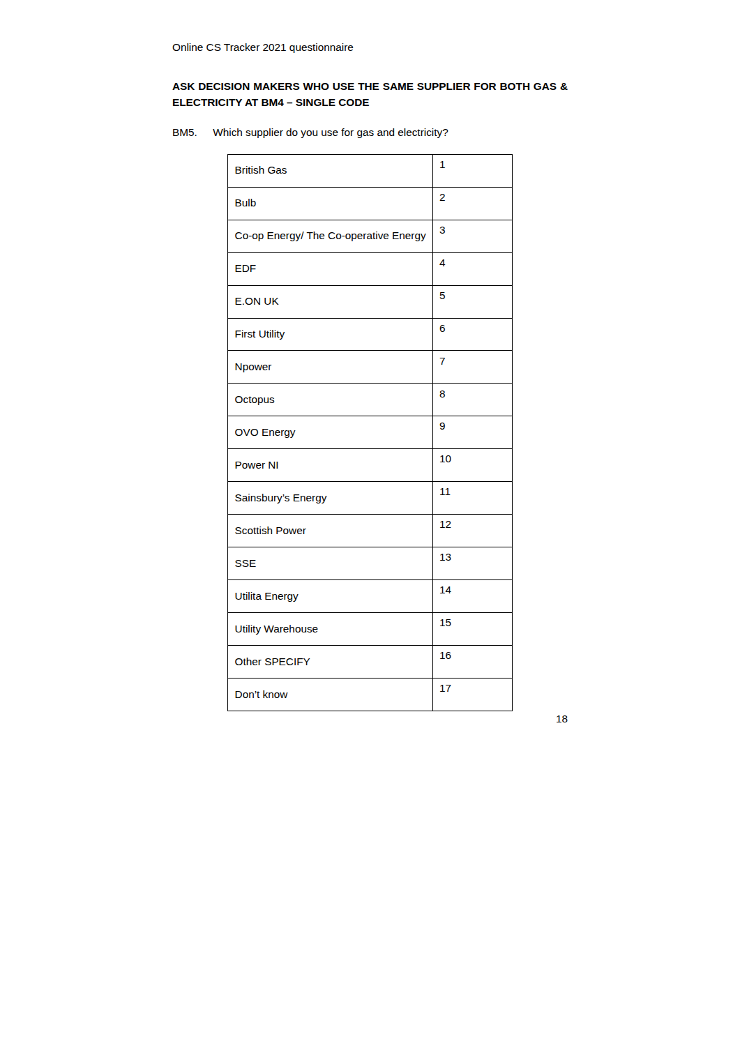Online CS Tracker 2021 questionnaire
ASK DECISION MAKERS WHO USE THE SAME SUPPLIER FOR BOTH GAS & ELECTRICITY AT BM4 – SINGLE CODE
BM5.
Which supplier do you use for gas and electricity?
| British Gas | 1 |
| Bulb | 2 |
| Co-op Energy/ The Co-operative Energy | 3 |
| EDF | 4 |
| E.ON UK | 5 |
| First Utility | 6 |
| Npower | 7 |
| Octopus | 8 |
| OVO Energy | 9 |
| Power NI | 10 |
| Sainsbury’s Energy | 11 |
| Scottish Power | 12 |
| SSE | 13 |
| Utilita Energy | 14 |
| Utility Warehouse | 15 |
| Other SPECIFY | 16 |
| Don’t know | 17 |
18